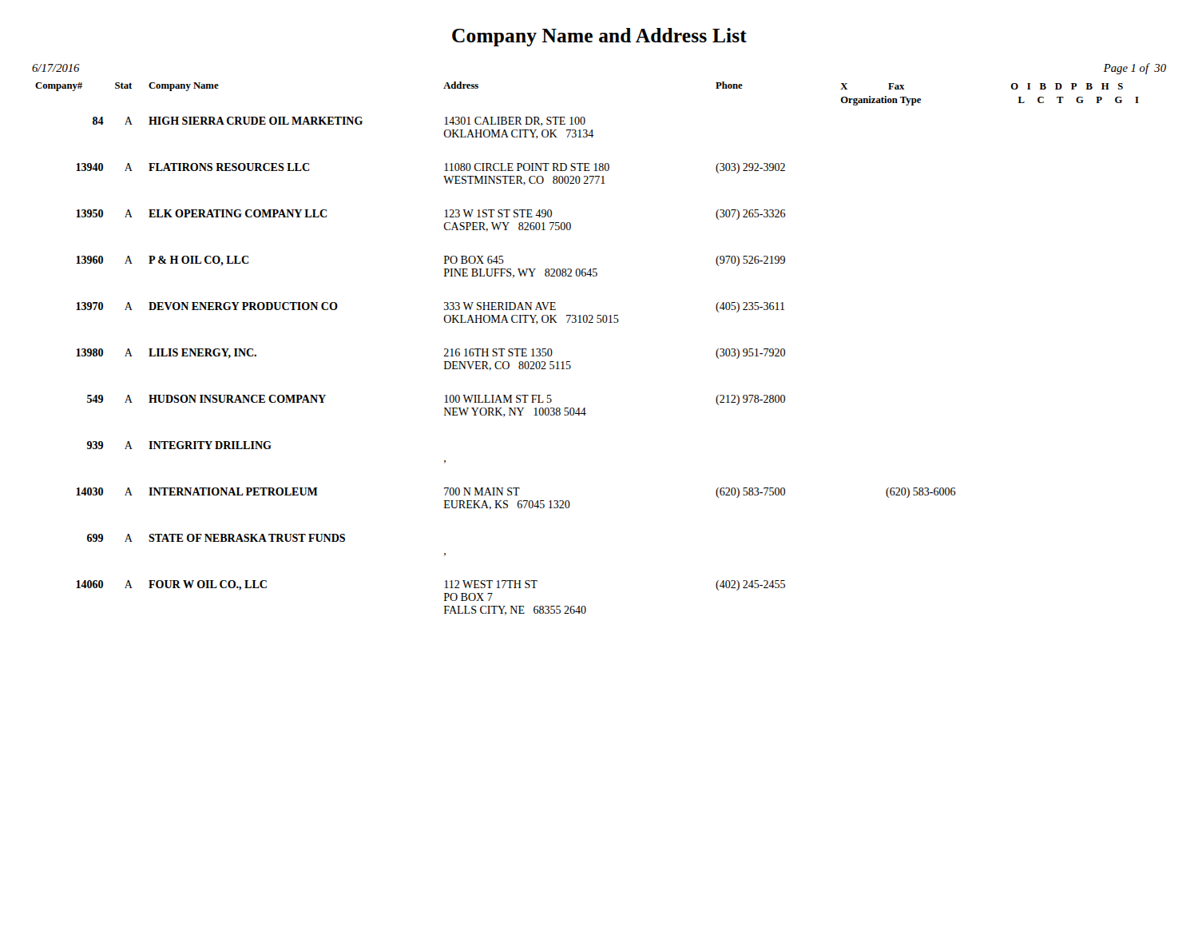Company Name and Address List
6/17/2016 Page 1 of 30
| Company# | Stat | Company Name | Address | Phone | X Fax Organization Type | O I B D P B H S L C T G P G I |
| --- | --- | --- | --- | --- | --- | --- |
| 84 | A | HIGH SIERRA CRUDE OIL MARKETING | 14301 CALIBER DR, STE 100 OKLAHOMA CITY, OK 73134 | | | | |
| 13940 | A | FLATIRONS RESOURCES LLC | 11080 CIRCLE POINT RD STE 180 WESTMINSTER, CO 80020 2771 | (303) 292-3902 | | | |
| 13950 | A | ELK OPERATING COMPANY LLC | 123 W 1ST ST STE 490 CASPER, WY 82601 7500 | (307) 265-3326 | | | |
| 13960 | A | P & H OIL CO, LLC | PO BOX 645 PINE BLUFFS, WY 82082 0645 | (970) 526-2199 | | | |
| 13970 | A | DEVON ENERGY PRODUCTION CO | 333 W SHERIDAN AVE OKLAHOMA CITY, OK 73102 5015 | (405) 235-3611 | | | |
| 13980 | A | LILIS ENERGY, INC. | 216 16TH ST STE 1350 DENVER, CO 80202 5115 | (303) 951-7920 | | | |
| 549 | A | HUDSON INSURANCE COMPANY | 100 WILLIAM ST FL 5 NEW YORK, NY 10038 5044 | (212) 978-2800 | | | |
| 939 | A | INTEGRITY DRILLING | , | | | | |
| 14030 | A | INTERNATIONAL PETROLEUM | 700 N MAIN ST EUREKA, KS 67045 1320 | (620) 583-7500 | | (620) 583-6006 | |
| 699 | A | STATE OF NEBRASKA TRUST FUNDS | , | | | | |
| 14060 | A | FOUR W OIL CO., LLC | 112 WEST 17TH ST PO BOX 7 FALLS CITY, NE 68355 2640 | (402) 245-2455 | | | |